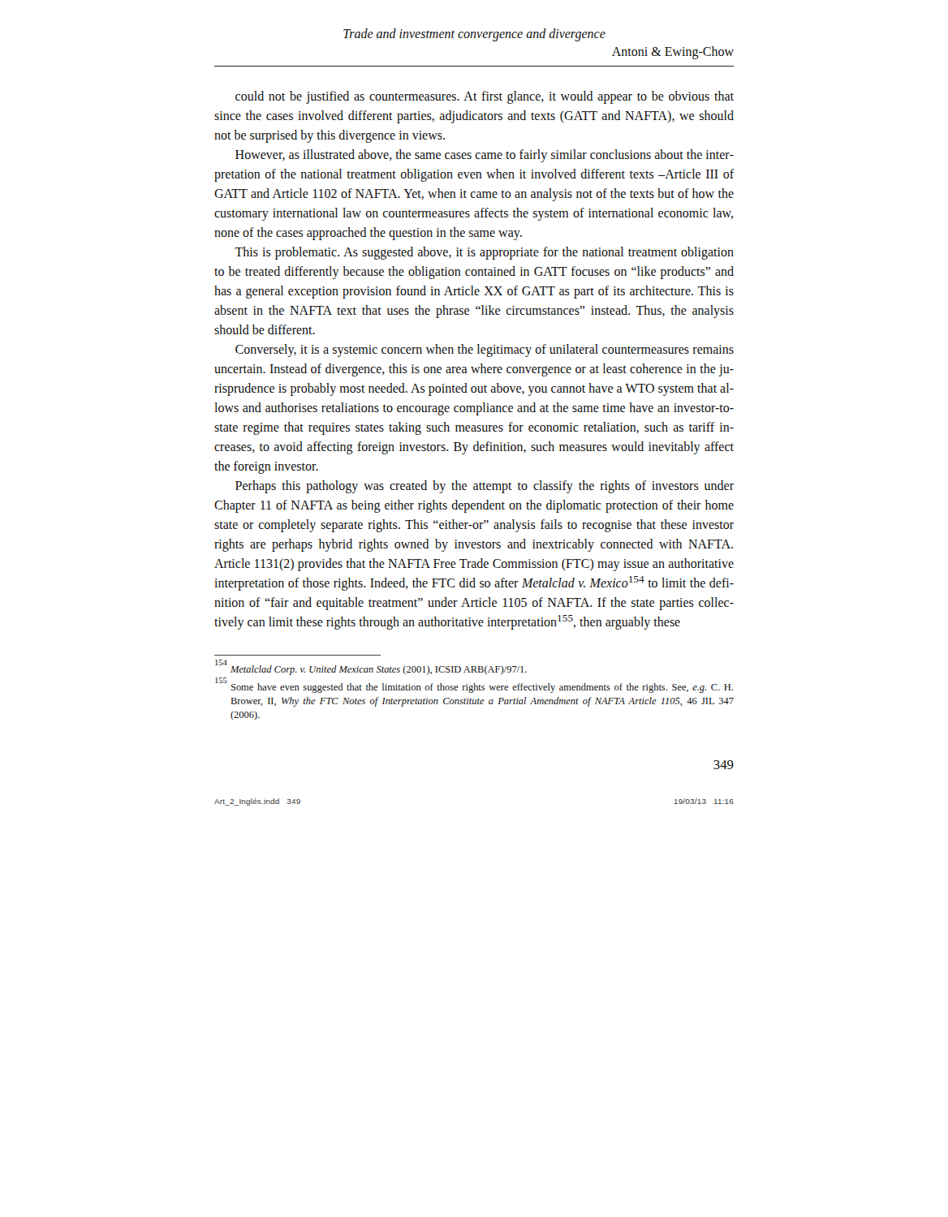Trade and investment convergence and divergence Antoni & Ewing-Chow
could not be justified as countermeasures. At first glance, it would appear to be obvious that since the cases involved different parties, adjudicators and texts (GATT and NAFTA), we should not be surprised by this divergence in views.
However, as illustrated above, the same cases came to fairly similar conclusions about the interpretation of the national treatment obligation even when it involved different texts –Article III of GATT and Article 1102 of NAFTA. Yet, when it came to an analysis not of the texts but of how the customary international law on countermeasures affects the system of international economic law, none of the cases approached the question in the same way.
This is problematic. As suggested above, it is appropriate for the national treatment obligation to be treated differently because the obligation contained in GATT focuses on “like products” and has a general exception provision found in Article XX of GATT as part of its architecture. This is absent in the NAFTA text that uses the phrase “like circumstances” instead. Thus, the analysis should be different.
Conversely, it is a systemic concern when the legitimacy of unilateral countermeasures remains uncertain. Instead of divergence, this is one area where convergence or at least coherence in the jurisprudence is probably most needed. As pointed out above, you cannot have a WTO system that allows and authorises retaliations to encourage compliance and at the same time have an investor-to-state regime that requires states taking such measures for economic retaliation, such as tariff increases, to avoid affecting foreign investors. By definition, such measures would inevitably affect the foreign investor.
Perhaps this pathology was created by the attempt to classify the rights of investors under Chapter 11 of NAFTA as being either rights dependent on the diplomatic protection of their home state or completely separate rights. This “either-or” analysis fails to recognise that these investor rights are perhaps hybrid rights owned by investors and inextricably connected with NAFTA. Article 1131(2) provides that the NAFTA Free Trade Commission (FTC) may issue an authoritative interpretation of those rights. Indeed, the FTC did so after Metalclad v. Mexico154 to limit the definition of “fair and equitable treatment” under Article 1105 of NAFTA. If the state parties collectively can limit these rights through an authoritative interpretation155, then arguably these
154Metalclad Corp. v. United Mexican States (2001), ICSID ARB(AF)/97/1.
155Some have even suggested that the limitation of those rights were effectively amendments of the rights. See, e.g. C. H. Brower, II, Why the FTC Notes of Interpretation Constitute a Partial Amendment of NAFTA Article 1105, 46 JIL 347 (2006).
349
Art_2_Inglés.indd 349 19/03/13 11:16